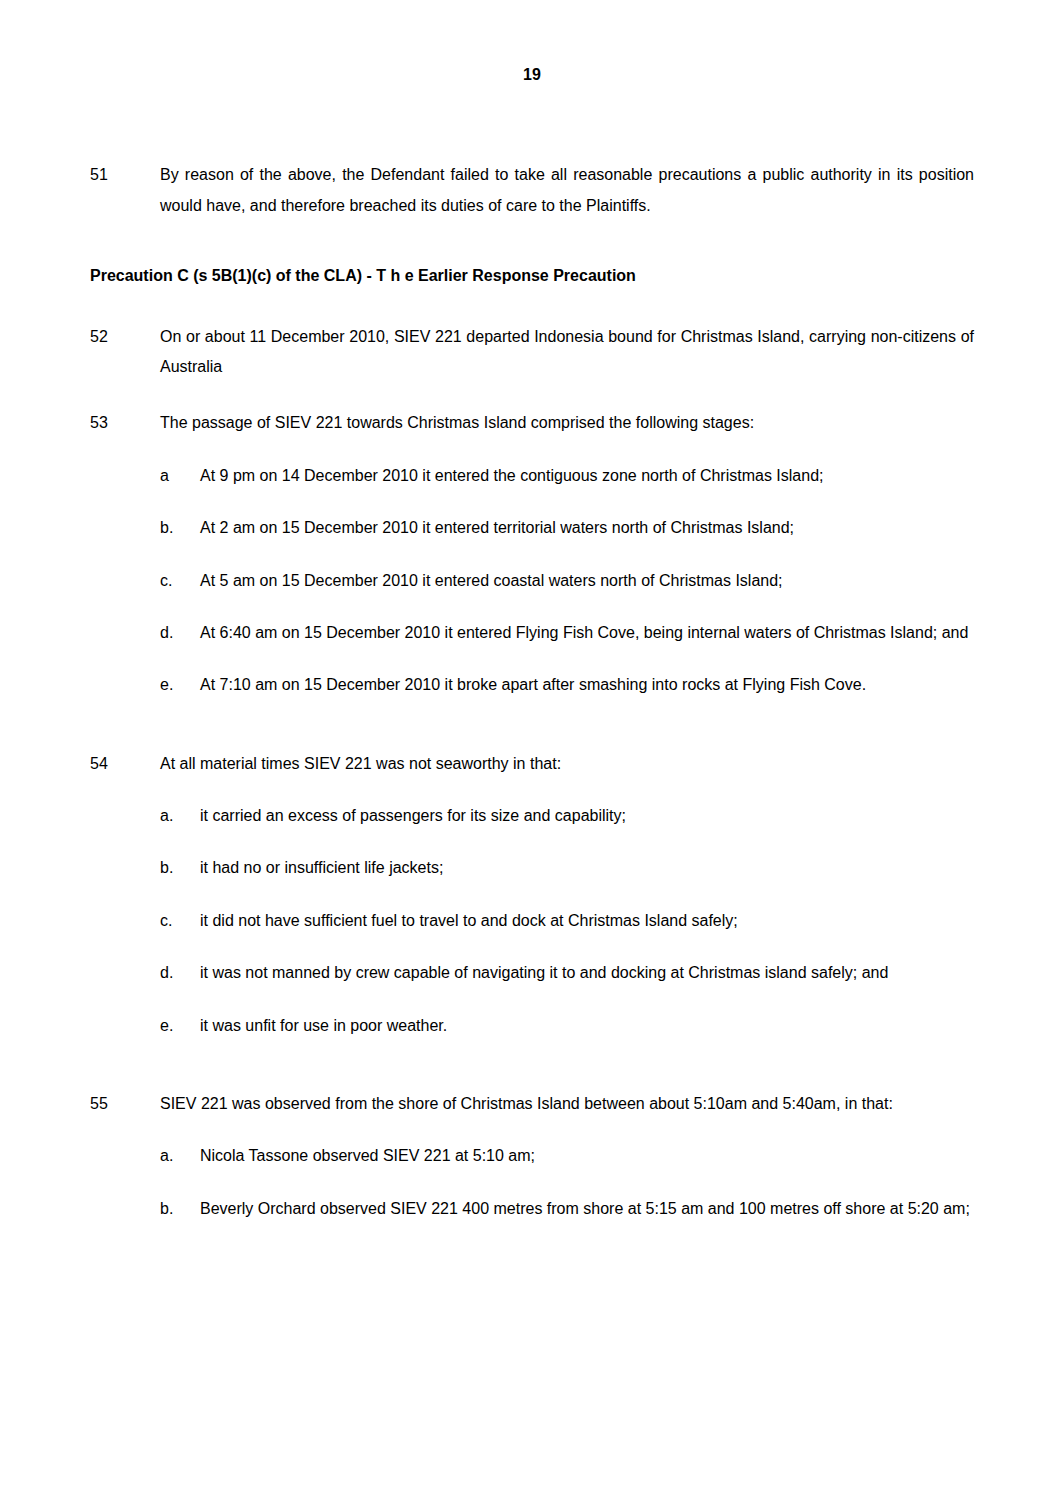19
51
By reason of the above, the Defendant failed to take all reasonable precautions a public authority in its position would have, and therefore breached its duties of care to the Plaintiffs.
Precaution C (s 5B(1)(c) of the CLA) - T h e Earlier Response Precaution
52
On or about 11 December 2010, SIEV 221 departed Indonesia bound for Christmas Island, carrying non-citizens of Australia
53
The passage of SIEV 221 towards Christmas Island comprised the following stages:
aAt 9 pm on 14 December 2010 it entered the contiguous zone north of Christmas Island;
b. At 2 am on 15 December 2010 it entered territorial waters north of Christmas Island;
c. At 5 am on 15 December 2010 it entered coastal waters north of Christmas Island;
d. At 6:40 am on 15 December 2010 it entered Flying Fish Cove, being internal waters of Christmas Island; and
e. At 7:10 am on 15 December 2010 it broke apart after smashing into rocks at Flying Fish Cove.
54
At all material times SIEV 221 was not seaworthy in that:
a. it carried an excess of passengers for its size and capability;
b. it had no or insufficient life jackets;
c. it did not have sufficient fuel to travel to and dock at Christmas Island safely;
d. it was not manned by crew capable of navigating it to and docking at Christmas island safely; and
e. it was unfit for use in poor weather.
55
SIEV 221 was observed from the shore of Christmas Island between about 5:10am and 5:40am, in that:
a. Nicola Tassone observed SIEV 221 at 5:10 am;
b. Beverly Orchard observed SIEV 221 400 metres from shore at 5:15 am and 100 metres off shore at 5:20 am;